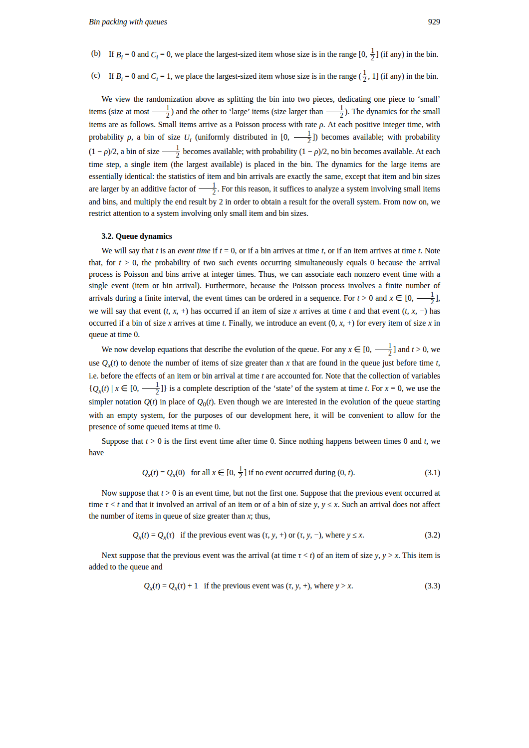Bin packing with queues 929
(b) If Bi = 0 and Ci = 0, we place the largest-sized item whose size is in the range [0, 12] (if any) in the bin.
(c) If Bi = 0 and Ci = 1, we place the largest-sized item whose size is in the range (12, 1] (if any) in the bin.
We view the randomization above as splitting the bin into two pieces, dedicating one piece to ‘small’ items (size at most 12) and the other to ‘large’ items (size larger than 12). The dynamics for the small items are as follows. Small items arrive as a Poisson process with rate ρ. At each positive integer time, with probability ρ, a bin of size Ui (uniformly distributed in [0, 12]) becomes available; with probability (1 − ρ)/2, a bin of size 12 becomes available; with probability (1 − ρ)/2, no bin becomes available. At each time step, a single item (the largest available) is placed in the bin. The dynamics for the large items are essentially identical: the statistics of item and bin arrivals are exactly the same, except that item and bin sizes are larger by an additive factor of 12. For this reason, it suffices to analyze a system involving small items and bins, and multiply the end result by 2 in order to obtain a result for the overall system. From now on, we restrict attention to a system involving only small item and bin sizes.
3.2. Queue dynamics
We will say that t is an event time if t = 0, or if a bin arrives at time t, or if an item arrives at time t. Note that, for t > 0, the probability of two such events occurring simultaneously equals 0 because the arrival process is Poisson and bins arrive at integer times. Thus, we can associate each nonzero event time with a single event (item or bin arrival). Furthermore, because the Poisson process involves a finite number of arrivals during a finite interval, the event times can be ordered in a sequence. For t > 0 and x ∈ [0, 12], we will say that event (t, x, +) has occurred if an item of size x arrives at time t and that event (t, x, −) has occurred if a bin of size x arrives at time t. Finally, we introduce an event (0, x, +) for every item of size x in queue at time 0.
We now develop equations that describe the evolution of the queue. For any x ∈ [0, 12] and t > 0, we use Qx(t) to denote the number of items of size greater than x that are found in the queue just before time t, i.e. before the effects of an item or bin arrival at time t are accounted for. Note that the collection of variables {Qx(t) | x ∈ [0, 12]} is a complete description of the ‘state’ of the system at time t. For x = 0, we use the simpler notation Q(t) in place of Q0(t). Even though we are interested in the evolution of the queue starting with an empty system, for the purposes of our development here, it will be convenient to allow for the presence of some queued items at time 0.
Suppose that t > 0 is the first event time after time 0. Since nothing happens between times 0 and t, we have
Qx(t) = Qx(0) for all x ∈ [0, 12] if no event occurred during (0, t).
(3.1)
Now suppose that t > 0 is an event time, but not the first one. Suppose that the previous event occurred at time τ < t and that it involved an arrival of an item or of a bin of size y, y ≤ x. Such an arrival does not affect the number of items in queue of size greater than x; thus,
Qx(t) = Qx(τ) if the previous event was (τ, y, +) or (τ, y, −), where y ≤ x.
(3.2)
Next suppose that the previous event was the arrival (at time τ < t) of an item of size y, y > x. This item is added to the queue and
Qx(t) = Qx(τ) + 1 if the previous event was (τ, y, +), where y > x.
(3.3)